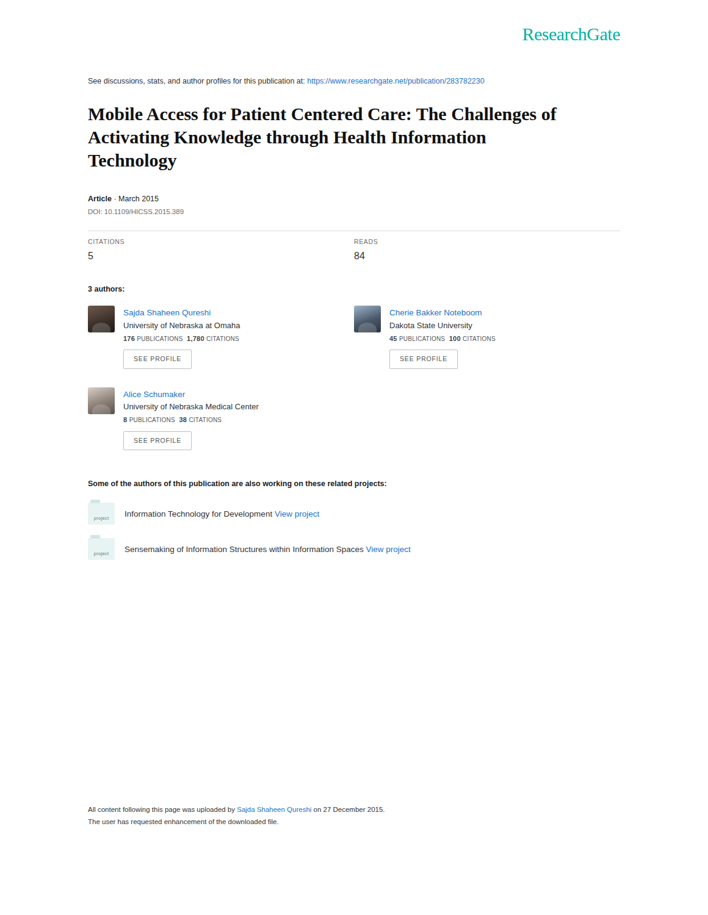ResearchGate
See discussions, stats, and author profiles for this publication at: https://www.researchgate.net/publication/283782230
Mobile Access for Patient Centered Care: The Challenges of Activating Knowledge through Health Information Technology
Article · March 2015
DOI: 10.1109/HICSS.2015.389
Citations
5
Reads
84
3 authors:
Sajda Shaheen Qureshi
University of Nebraska at Omaha
176 Publications 1,780 Citations
See Profile
Cherie Bakker Noteboom
Dakota State University
45 Publications 100 Citations
See Profile
Alice Schumaker
University of Nebraska Medical Center
8 Publications 38 Citations
See Profile
Some of the authors of this publication are also working on these related projects:
Project
Information Technology for Development View project
Project
Sensemaking of Information Structures within Information Spaces View project
All content following this page was uploaded by Sajda Shaheen Qureshi on 27 December 2015.
The user has requested enhancement of the downloaded file.